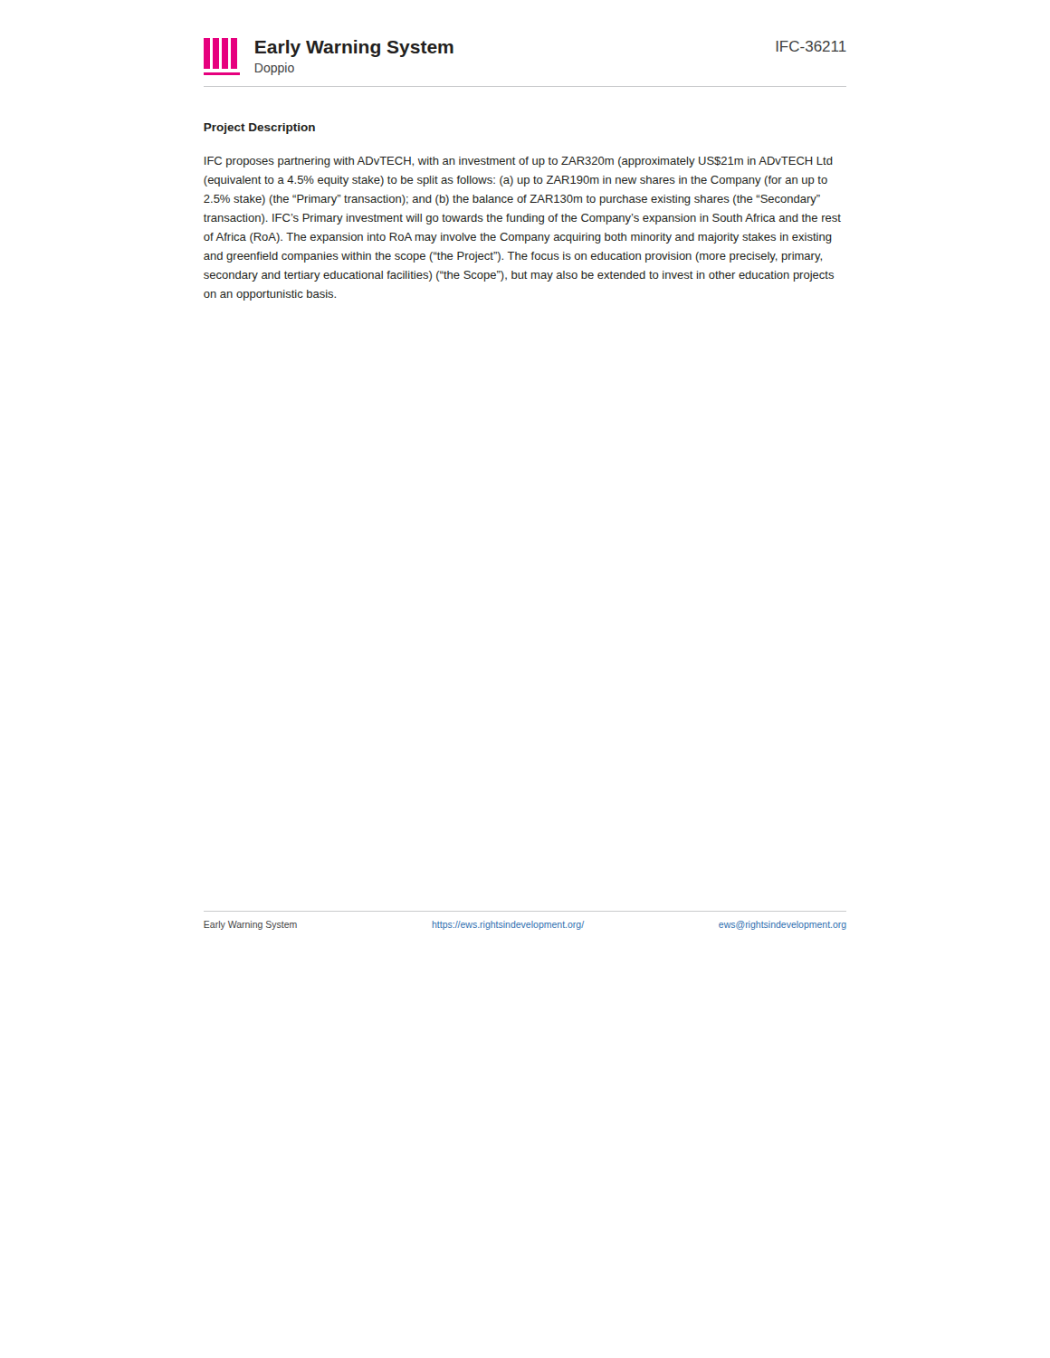Early Warning System
Doppio
IFC-36211
Project Description
IFC proposes partnering with ADvTECH, with an investment of up to ZAR320m (approximately US$21m in ADvTECH Ltd (equivalent to a 4.5% equity stake) to be split as follows: (a) up to ZAR190m in new shares in the Company (for an up to 2.5% stake) (the “Primary” transaction); and (b) the balance of ZAR130m to purchase existing shares (the “Secondary” transaction). IFC’s Primary investment will go towards the funding of the Company’s expansion in South Africa and the rest of Africa (RoA). The expansion into RoA may involve the Company acquiring both minority and majority stakes in existing and greenfield companies within the scope (“the Project”). The focus is on education provision (more precisely, primary, secondary and tertiary educational facilities) (“the Scope”), but may also be extended to invest in other education projects on an opportunistic basis.
Early Warning System
https://ews.rightsindevelopment.org/
ews@rightsindevelopment.org